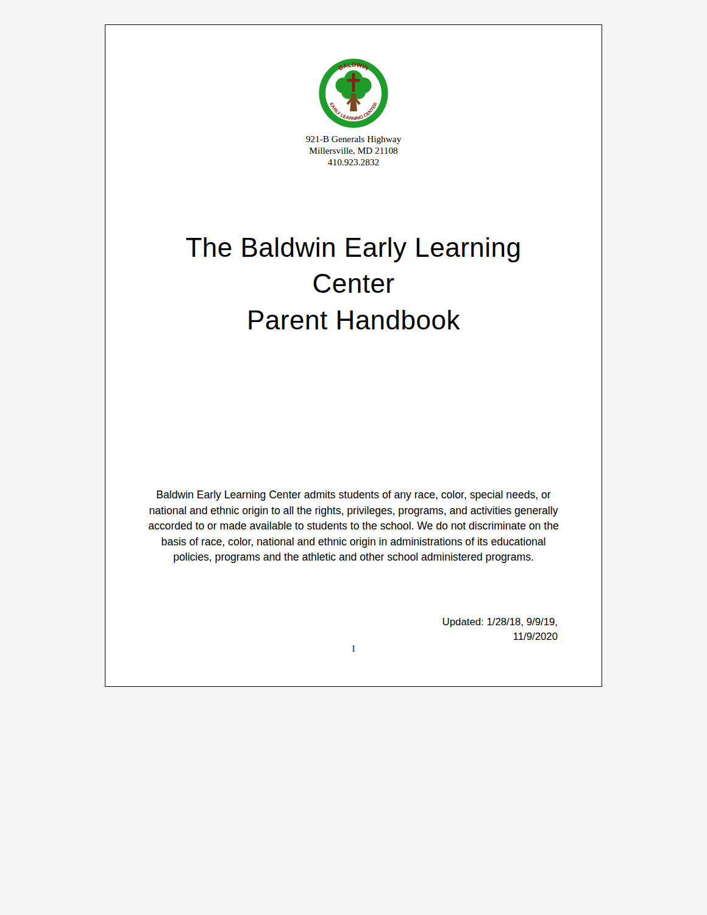BALDWIN EARLY LEARNING CENTER
921-B Generals Highway Millersville, MD 21108 410.923.2832
The Baldwin Early Learning Center
Parent Handbook
Baldwin Early Learning Center admits students of any race, color, special needs, or national and ethnic origin to all the rights, privileges, programs, and activities generally accorded to or made available to students to the school. We do not discriminate on the basis of race, color, national and ethnic origin in administrations of its educational policies, programs and the athletic and other school administered programs.
Updated: 1/28/18, 9/9/19, 11/9/2020
1